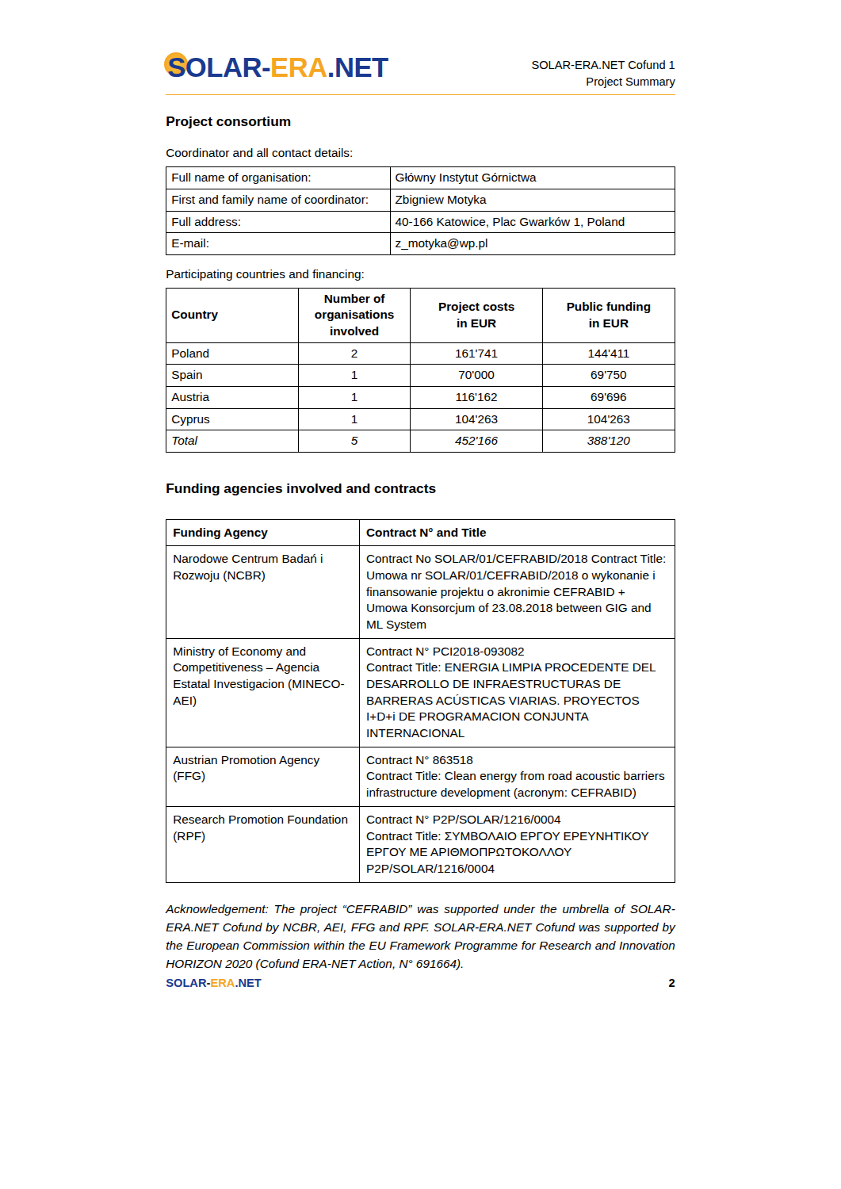SOLAR-ERA.NET
SOLAR-ERA.NET Cofund 1
Project Summary
Project consortium
Coordinator and all contact details:
| Full name of organisation: | Główny Instytut Górnictwa |
| First and family name of coordinator: | Zbigniew Motyka |
| Full address: | 40-166 Katowice, Plac Gwarków 1, Poland |
| E-mail: | z_motyka@wp.pl |
Participating countries and financing:
| Country | Number of organisations involved | Project costs in EUR | Public funding in EUR |
| --- | --- | --- | --- |
| Poland | 2 | 161'741 | 144'411 |
| Spain | 1 | 70'000 | 69'750 |
| Austria | 1 | 116'162 | 69'696 |
| Cyprus | 1 | 104'263 | 104'263 |
| Total | 5 | 452'166 | 388'120 |
Funding agencies involved and contracts
| Funding Agency | Contract N° and Title |
| --- | --- |
| Narodowe Centrum Badań i Rozwoju (NCBR) | Contract No SOLAR/01/CEFRABID/2018 Contract Title: Umowa nr SOLAR/01/CEFRABID/2018 o wykonanie i finansowanie projektu o akronimie CEFRABID + Umowa Konsorcjum of 23.08.2018 between GIG and ML System |
| Ministry of Economy and Competitiveness – Agencia Estatal Investigacion (MINECO-AEI) | Contract N° PCI2018-093082 Contract Title: ENERGIA LIMPIA PROCEDENTE DEL DESARROLLO DE INFRAESTRUCTURAS DE BARRERAS ACÚSTICAS VIARIAS. PROYECTOS I+D+i DE PROGRAMACION CONJUNTA INTERNACIONAL |
| Austrian Promotion Agency (FFG) | Contract N° 863518 Contract Title: Clean energy from road acoustic barriers infrastructure development (acronym: CEFRABID) |
| Research Promotion Foundation (RPF) | Contract N° P2P/SOLAR/1216/0004 Contract Title: ΣΥΜΒΟΛΑΙΟ ΕΡΓΟΥ ΕΡΕΥΝΗΤΙΚΟΥ ΕΡΓΟΥ ΜΕ ΑΡΙΘΜΟΠΡΩΤΟΚΟΛΛΟΥ P2P/SOLAR/1216/0004 |
Acknowledgement: The project “CEFRABID” was supported under the umbrella of SOLAR-ERA.NET Cofund by NCBR, AEI, FFG and RPF. SOLAR-ERA.NET Cofund was supported by the European Commission within the EU Framework Programme for Research and Innovation HORIZON 2020 (Cofund ERA-NET Action, N° 691664).
SOLAR-ERA.NET
2